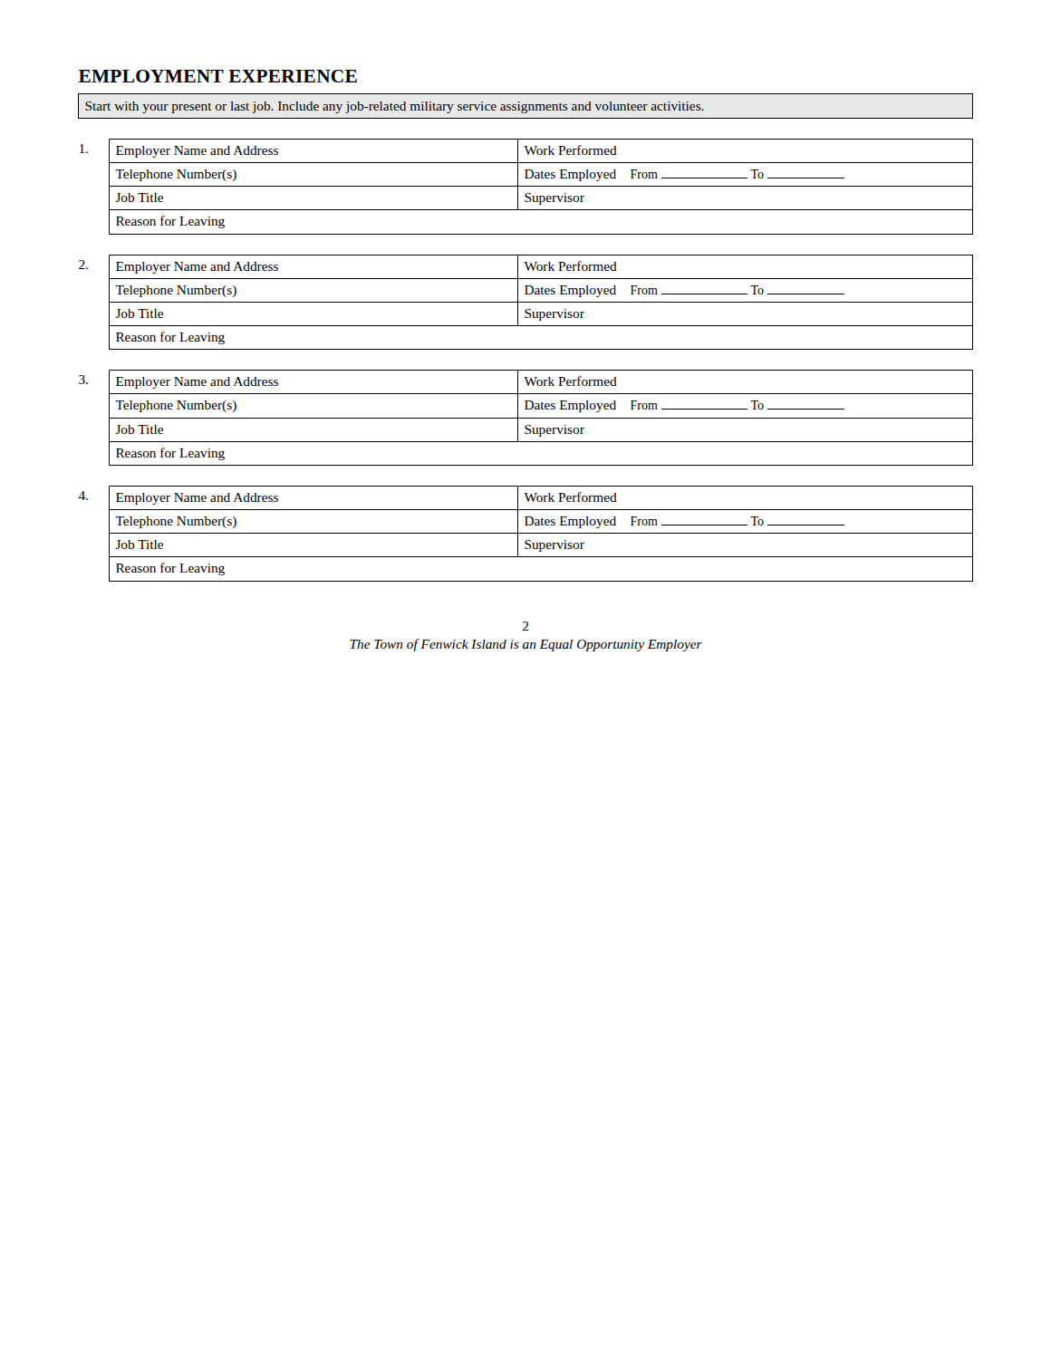EMPLOYMENT EXPERIENCE
Start with your present or last job. Include any job-related military service assignments and volunteer activities.
1.
| Employer Name and Address | Work Performed |
| Telephone Number(s) | Dates Employed From To |
| Job Title | Supervisor |
| Reason for Leaving |
2.
| Employer Name and Address | Work Performed |
| Telephone Number(s) | Dates Employed From To |
| Job Title | Supervisor |
| Reason for Leaving |
3.
| Employer Name and Address | Work Performed |
| Telephone Number(s) | Dates Employed From To |
| Job Title | Supervisor |
| Reason for Leaving |
4.
| Employer Name and Address | Work Performed |
| Telephone Number(s) | Dates Employed From To |
| Job Title | Supervisor |
| Reason for Leaving |
2
The Town of Fenwick Island is an Equal Opportunity Employer